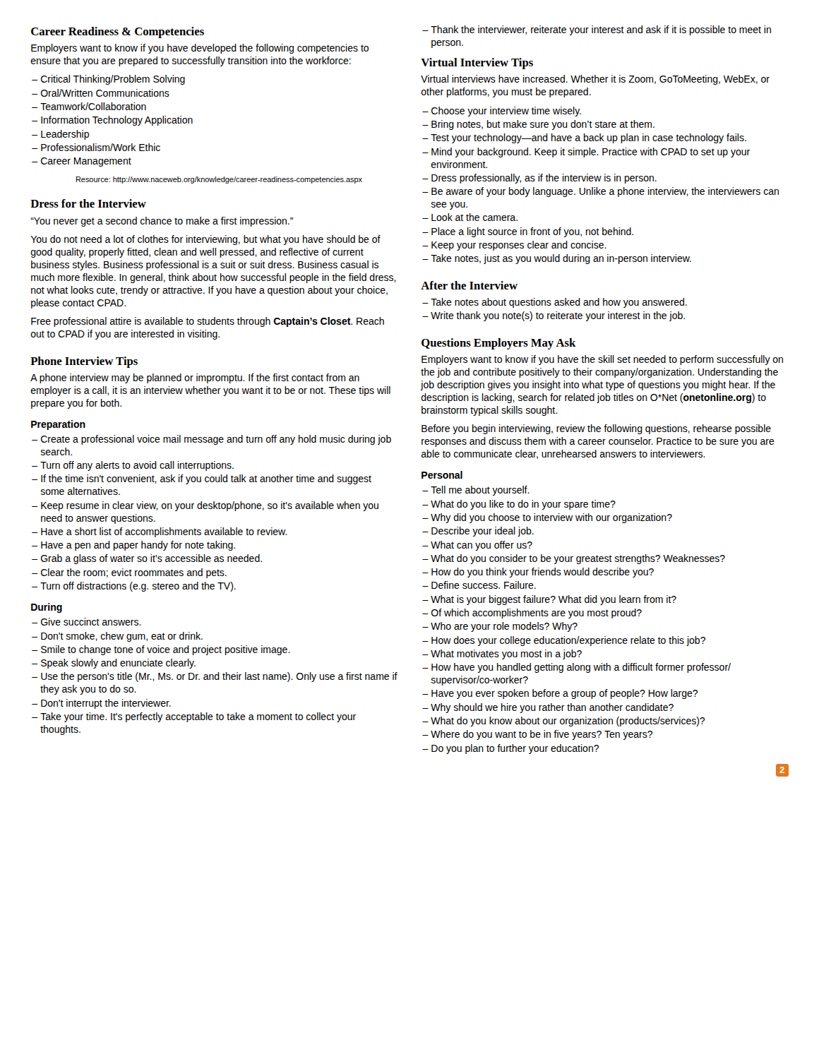Career Readiness & Competencies
Employers want to know if you have developed the following competencies to ensure that you are prepared to successfully transition into the workforce:
Critical Thinking/Problem Solving
Oral/Written Communications
Teamwork/Collaboration
Information Technology Application
Leadership
Professionalism/Work Ethic
Career Management
Resource: http://www.naceweb.org/knowledge/career-readiness-competencies.aspx
Dress for the Interview
“You never get a second chance to make a first impression.”
You do not need a lot of clothes for interviewing, but what you have should be of good quality, properly fitted, clean and well pressed, and reflective of current business styles. Business professional is a suit or suit dress. Business casual is much more flexible. In general, think about how successful people in the field dress, not what looks cute, trendy or attractive. If you have a question about your choice, please contact CPAD.
Free professional attire is available to students through Captain’s Closet. Reach out to CPAD if you are interested in visiting.
Phone Interview Tips
A phone interview may be planned or impromptu. If the first contact from an employer is a call, it is an interview whether you want it to be or not. These tips will prepare you for both.
Preparation
Create a professional voice mail message and turn off any hold music during job search.
Turn off any alerts to avoid call interruptions.
If the time isn't convenient, ask if you could talk at another time and suggest some alternatives.
Keep resume in clear view, on your desktop/phone, so it's available when you need to answer questions.
Have a short list of accomplishments available to review.
Have a pen and paper handy for note taking.
Grab a glass of water so it’s accessible as needed.
Clear the room; evict roommates and pets.
Turn off distractions (e.g. stereo and the TV).
During
Give succinct answers.
Don't smoke, chew gum, eat or drink.
Smile to change tone of voice and project positive image.
Speak slowly and enunciate clearly.
Use the person's title (Mr., Ms. or Dr. and their last name). Only use a first name if they ask you to do so.
Don't interrupt the interviewer.
Take your time. It's perfectly acceptable to take a moment to collect your thoughts.
Thank the interviewer, reiterate your interest and ask if it is possible to meet in person.
Virtual Interview Tips
Virtual interviews have increased. Whether it is Zoom, GoToMeeting, WebEx, or other platforms, you must be prepared.
Choose your interview time wisely.
Bring notes, but make sure you don’t stare at them.
Test your technology—and have a back up plan in case technology fails.
Mind your background. Keep it simple. Practice with CPAD to set up your environment.
Dress professionally, as if the interview is in person.
Be aware of your body language. Unlike a phone interview, the interviewers can see you.
Look at the camera.
Place a light source in front of you, not behind.
Keep your responses clear and concise.
Take notes, just as you would during an in-person interview.
After the Interview
Take notes about questions asked and how you answered.
Write thank you note(s) to reiterate your interest in the job.
Questions Employers May Ask
Employers want to know if you have the skill set needed to perform successfully on the job and contribute positively to their company/organization. Understanding the job description gives you insight into what type of questions you might hear. If the description is lacking, search for related job titles on O*Net (onetonline.org) to brainstorm typical skills sought.
Before you begin interviewing, review the following questions, rehearse possible responses and discuss them with a career counselor. Practice to be sure you are able to communicate clear, unrehearsed answers to interviewers.
Personal
Tell me about yourself.
What do you like to do in your spare time?
Why did you choose to interview with our organization?
Describe your ideal job.
What can you offer us?
What do you consider to be your greatest strengths? Weaknesses?
How do you think your friends would describe you?
Define success. Failure.
What is your biggest failure? What did you learn from it?
Of which accomplishments are you most proud?
Who are your role models? Why?
How does your college education/experience relate to this job?
What motivates you most in a job?
How have you handled getting along with a difficult former professor/ supervisor/co-worker?
Have you ever spoken before a group of people? How large?
Why should we hire you rather than another candidate?
What do you know about our organization (products/services)?
Where do you want to be in five years? Ten years?
Do you plan to further your education?
2